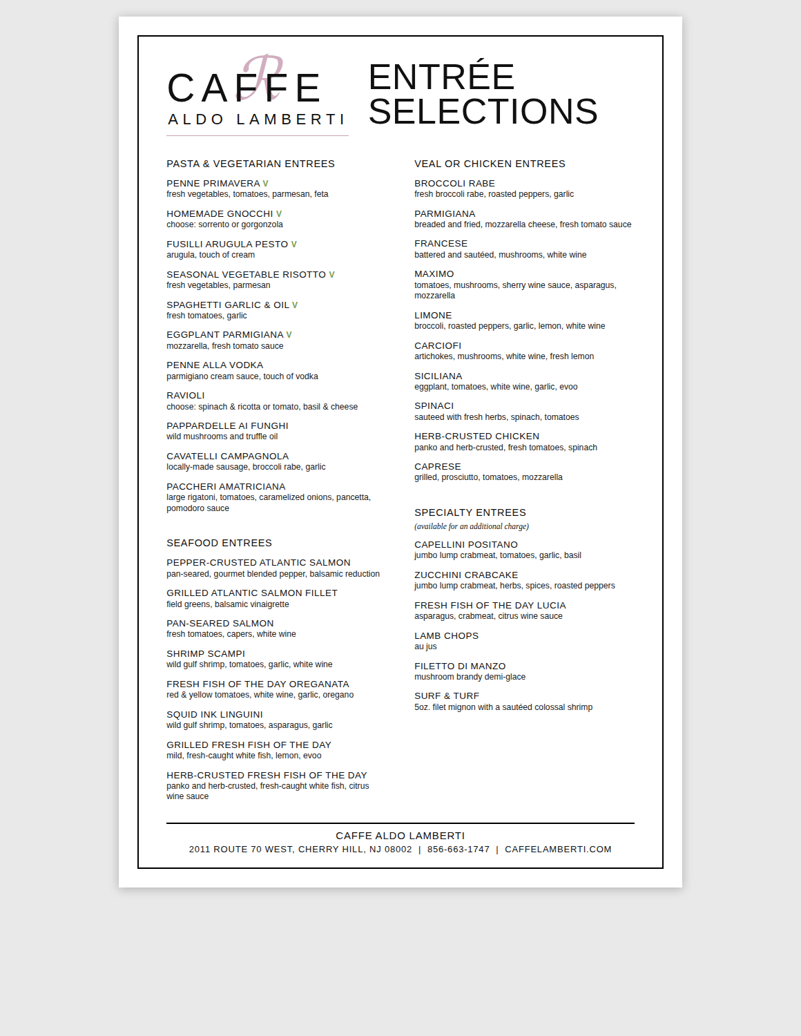ℛ
CAFFE
ALDO LAMBERTI
ENTRÉE
SELECTIONS
Pasta & Vegetarian Entrees
Penne Primavera v
fresh vegetables, tomatoes, parmesan, feta
Homemade Gnocchi v
choose: sorrento or gorgonzola
Fusilli Arugula Pesto v
arugula, touch of cream
Seasonal Vegetable Risotto v
fresh vegetables, parmesan
Spaghetti Garlic & Oil v
fresh tomatoes, garlic
Eggplant Parmigiana v
mozzarella, fresh tomato sauce
Penne Alla Vodka
parmigiano cream sauce, touch of vodka
Ravioli
choose: spinach & ricotta or tomato, basil & cheese
Pappardelle ai Funghi
wild mushrooms and truffle oil
Cavatelli Campagnola
locally-made sausage, broccoli rabe, garlic
Paccheri Amatriciana
large rigatoni, tomatoes, caramelized onions, pancetta, pomodoro sauce
Seafood Entrees
Pepper-Crusted Atlantic Salmon
pan-seared, gourmet blended pepper, balsamic reduction
Grilled Atlantic Salmon Fillet
field greens, balsamic vinaigrette
Pan-Seared Salmon
fresh tomatoes, capers, white wine
Shrimp Scampi
wild gulf shrimp, tomatoes, garlic, white wine
Fresh Fish of the Day Oreganata
red & yellow tomatoes, white wine, garlic, oregano
Squid Ink Linguini
wild gulf shrimp, tomatoes, asparagus, garlic
Grilled Fresh Fish of the Day
mild, fresh-caught white fish, lemon, evoo
Herb-Crusted Fresh Fish of the Day
panko and herb-crusted, fresh-caught white fish, citrus wine sauce
Veal or Chicken Entrees
Broccoli Rabe
fresh broccoli rabe, roasted peppers, garlic
Parmigiana
breaded and fried, mozzarella cheese, fresh tomato sauce
Francese
battered and sautéed, mushrooms, white wine
Maximo
tomatoes, mushrooms, sherry wine sauce, asparagus, mozzarella
Limone
broccoli, roasted peppers, garlic, lemon, white wine
Carciofi
artichokes, mushrooms, white wine, fresh lemon
Siciliana
eggplant, tomatoes, white wine, garlic, evoo
Spinaci
sauteed with fresh herbs, spinach, tomatoes
Herb-Crusted Chicken
panko and herb-crusted, fresh tomatoes, spinach
Caprese
grilled, prosciutto, tomatoes, mozzarella
Specialty Entrees
(available for an additional charge)
Capellini Positano
jumbo lump crabmeat, tomatoes, garlic, basil
Zucchini Crabcake
jumbo lump crabmeat, herbs, spices, roasted peppers
Fresh Fish of the Day Lucia
asparagus, crabmeat, citrus wine sauce
Lamb Chops
au jus
Filetto di Manzo
mushroom brandy demi-glace
Surf & Turf
5oz. filet mignon with a sautéed colossal shrimp
CAFFE ALDO LAMBERTI
2011 ROUTE 70 WEST, CHERRY HILL, NJ 08002 | 856-663-1747 | CAFFELAMBERTI.COM